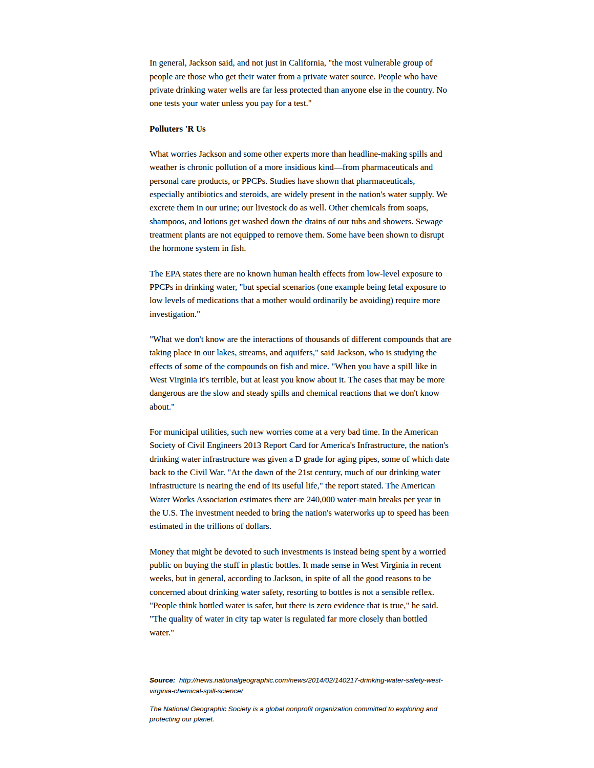In general, Jackson said, and not just in California, "the most vulnerable group of people are those who get their water from a private water source. People who have private drinking water wells are far less protected than anyone else in the country. No one tests your water unless you pay for a test."
Polluters 'R Us
What worries Jackson and some other experts more than headline-making spills and weather is chronic pollution of a more insidious kind—from pharmaceuticals and personal care products, or PPCPs. Studies have shown that pharmaceuticals, especially antibiotics and steroids, are widely present in the nation's water supply. We excrete them in our urine; our livestock do as well. Other chemicals from soaps, shampoos, and lotions get washed down the drains of our tubs and showers. Sewage treatment plants are not equipped to remove them. Some have been shown to disrupt the hormone system in fish.
The EPA states there are no known human health effects from low-level exposure to PPCPs in drinking water, "but special scenarios (one example being fetal exposure to low levels of medications that a mother would ordinarily be avoiding) require more investigation."
"What we don't know are the interactions of thousands of different compounds that are taking place in our lakes, streams, and aquifers," said Jackson, who is studying the effects of some of the compounds on fish and mice. "When you have a spill like in West Virginia it's terrible, but at least you know about it. The cases that may be more dangerous are the slow and steady spills and chemical reactions that we don't know about."
For municipal utilities, such new worries come at a very bad time. In the American Society of Civil Engineers 2013 Report Card for America's Infrastructure, the nation's drinking water infrastructure was given a D grade for aging pipes, some of which date back to the Civil War. "At the dawn of the 21st century, much of our drinking water infrastructure is nearing the end of its useful life," the report stated. The American Water Works Association estimates there are 240,000 water-main breaks per year in the U.S. The investment needed to bring the nation's waterworks up to speed has been estimated in the trillions of dollars.
Money that might be devoted to such investments is instead being spent by a worried public on buying the stuff in plastic bottles. It made sense in West Virginia in recent weeks, but in general, according to Jackson, in spite of all the good reasons to be concerned about drinking water safety, resorting to bottles is not a sensible reflex. "People think bottled water is safer, but there is zero evidence that is true," he said. "The quality of water in city tap water is regulated far more closely than bottled water."
Source: http://news.nationalgeographic.com/news/2014/02/140217-drinking-water-safety-west-virginia-chemical-spill-science/
The National Geographic Society is a global nonprofit organization committed to exploring and protecting our planet.